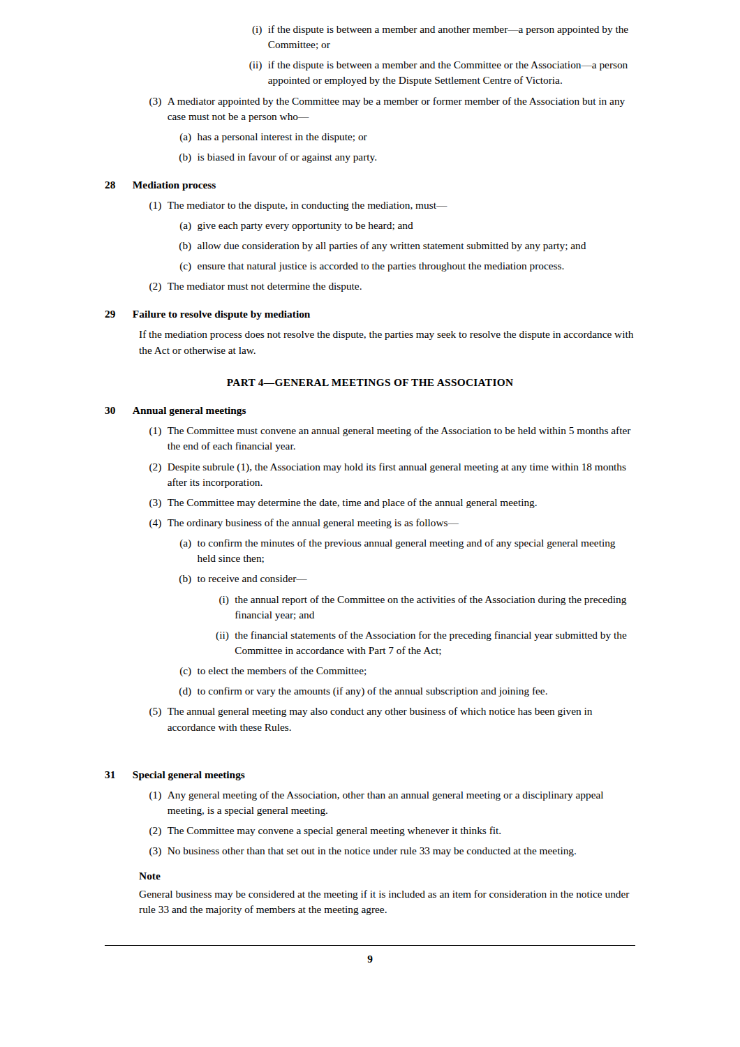(i) if the dispute is between a member and another member—a person appointed by the Committee; or
(ii) if the dispute is between a member and the Committee or the Association—a person appointed or employed by the Dispute Settlement Centre of Victoria.
(3) A mediator appointed by the Committee may be a member or former member of the Association but in any case must not be a person who—
(a) has a personal interest in the dispute; or
(b) is biased in favour of or against any party.
28 Mediation process
(1) The mediator to the dispute, in conducting the mediation, must—
(a) give each party every opportunity to be heard; and
(b) allow due consideration by all parties of any written statement submitted by any party; and
(c) ensure that natural justice is accorded to the parties throughout the mediation process.
(2) The mediator must not determine the dispute.
29 Failure to resolve dispute by mediation
If the mediation process does not resolve the dispute, the parties may seek to resolve the dispute in accordance with the Act or otherwise at law.
Part 4—General meetings of the Association
30 Annual general meetings
(1) The Committee must convene an annual general meeting of the Association to be held within 5 months after the end of each financial year.
(2) Despite subrule (1), the Association may hold its first annual general meeting at any time within 18 months after its incorporation.
(3) The Committee may determine the date, time and place of the annual general meeting.
(4) The ordinary business of the annual general meeting is as follows—
(a) to confirm the minutes of the previous annual general meeting and of any special general meeting held since then;
(b) to receive and consider—
(i) the annual report of the Committee on the activities of the Association during the preceding financial year; and
(ii) the financial statements of the Association for the preceding financial year submitted by the Committee in accordance with Part 7 of the Act;
(c) to elect the members of the Committee;
(d) to confirm or vary the amounts (if any) of the annual subscription and joining fee.
(5) The annual general meeting may also conduct any other business of which notice has been given in accordance with these Rules.
31 Special general meetings
(1) Any general meeting of the Association, other than an annual general meeting or a disciplinary appeal meeting, is a special general meeting.
(2) The Committee may convene a special general meeting whenever it thinks fit.
(3) No business other than that set out in the notice under rule 33 may be conducted at the meeting.
Note
General business may be considered at the meeting if it is included as an item for consideration in the notice under rule 33 and the majority of members at the meeting agree.
9